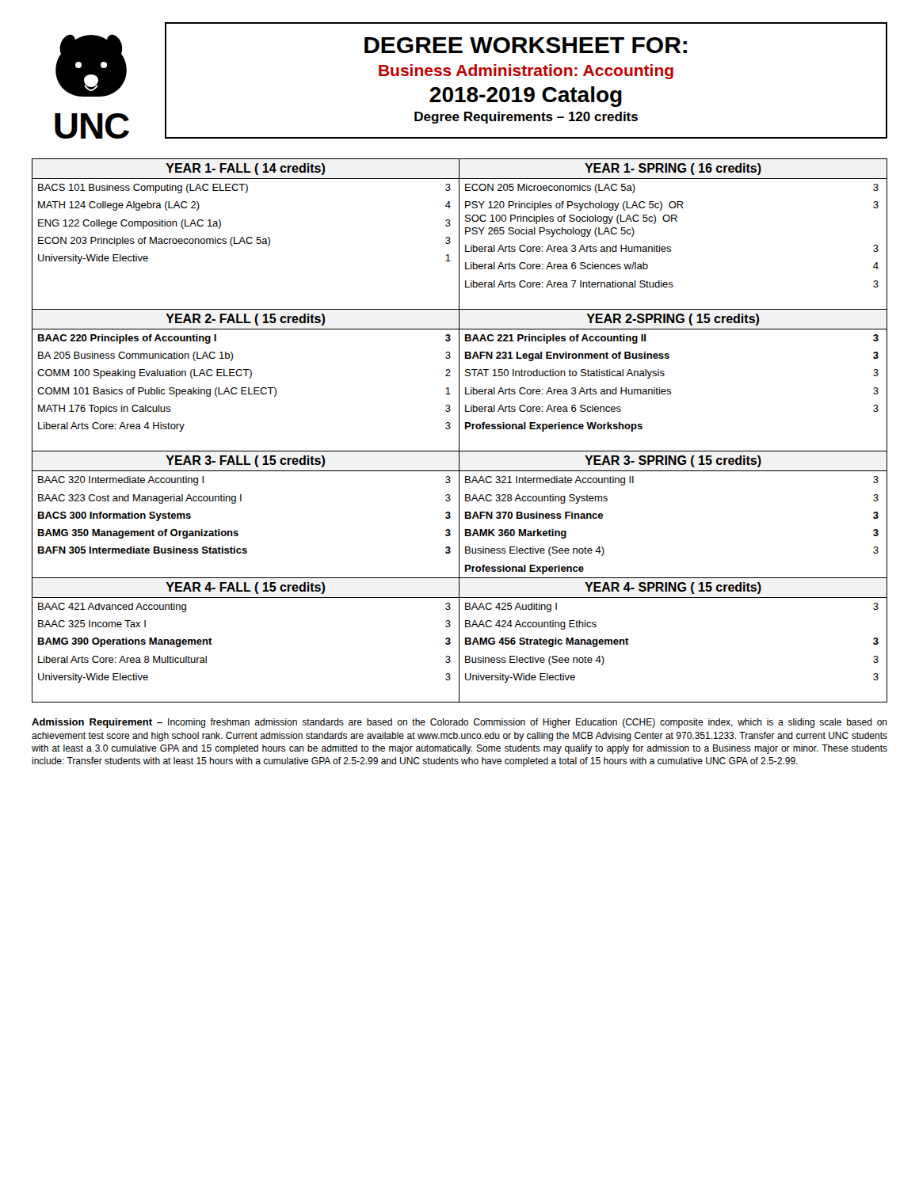UNC
DEGREE WORKSHEET FOR:
Business Administration: Accounting
2018-2019 Catalog
Degree Requirements – 120 credits
YEAR 1- FALL ( 14 credits)
| BACS 101 Business Computing (LAC ELECT) | 3 |
| MATH 124 College Algebra (LAC 2) | 4 |
| ENG 122 College Composition (LAC 1a) | 3 |
| ECON 203 Principles of Macroeconomics (LAC 5a) | 3 |
| University-Wide Elective | 1 |
YEAR 1- SPRING ( 16 credits)
| ECON 205 Microeconomics (LAC 5a) | 3 |
| PSY 120 Principles of Psychology (LAC 5c) OR SOC 100 Principles of Sociology (LAC 5c) OR PSY 265 Social Psychology (LAC 5c) | 3 |
| Liberal Arts Core: Area 3 Arts and Humanities | 3 |
| Liberal Arts Core: Area 6 Sciences w/lab | 4 |
| Liberal Arts Core: Area 7 International Studies | 3 |
YEAR 2- FALL ( 15 credits)
| BAAC 220 Principles of Accounting I | 3 |
| BA 205 Business Communication (LAC 1b) | 3 |
| COMM 100 Speaking Evaluation (LAC ELECT) | 2 |
| COMM 101 Basics of Public Speaking (LAC ELECT) | 1 |
| MATH 176 Topics in Calculus | 3 |
| Liberal Arts Core: Area 4 History | 3 |
YEAR 2-SPRING ( 15 credits)
| BAAC 221 Principles of Accounting II | 3 |
| BAFN 231 Legal Environment of Business | 3 |
| STAT 150 Introduction to Statistical Analysis | 3 |
| Liberal Arts Core: Area 3 Arts and Humanities | 3 |
| Liberal Arts Core: Area 6 Sciences | 3 |
| Professional Experience Workshops | |
YEAR 3- FALL ( 15 credits)
| BAAC 320 Intermediate Accounting I | 3 |
| BAAC 323 Cost and Managerial Accounting I | 3 |
| BACS 300 Information Systems | 3 |
| BAMG 350 Management of Organizations | 3 |
| BAFN 305 Intermediate Business Statistics | 3 |
YEAR 3- SPRING ( 15 credits)
| BAAC 321 Intermediate Accounting II | 3 |
| BAAC 328 Accounting Systems | 3 |
| BAFN 370 Business Finance | 3 |
| BAMK 360 Marketing | 3 |
| Business Elective (See note 4) | 3 |
| Professional Experience | |
YEAR 4- FALL ( 15 credits)
| BAAC 421 Advanced Accounting | 3 |
| BAAC 325 Income Tax I | 3 |
| BAMG 390 Operations Management | 3 |
| Liberal Arts Core: Area 8 Multicultural | 3 |
| University-Wide Elective | 3 |
YEAR 4- SPRING ( 15 credits)
| BAAC 425 Auditing I | 3 |
| BAAC 424 Accounting Ethics | |
| BAMG 456 Strategic Management | 3 |
| Business Elective (See note 4) | 3 |
| University-Wide Elective | 3 |
Admission Requirement – Incoming freshman admission standards are based on the Colorado Commission of Higher Education (CCHE) composite index, which is a sliding scale based on achievement test score and high school rank. Current admission standards are available at www.mcb.unco.edu or by calling the MCB Advising Center at 970.351.1233. Transfer and current UNC students with at least a 3.0 cumulative GPA and 15 completed hours can be admitted to the major automatically. Some students may qualify to apply for admission to a Business major or minor. These students include: Transfer students with at least 15 hours with a cumulative GPA of 2.5-2.99 and UNC students who have completed a total of 15 hours with a cumulative UNC GPA of 2.5-2.99.